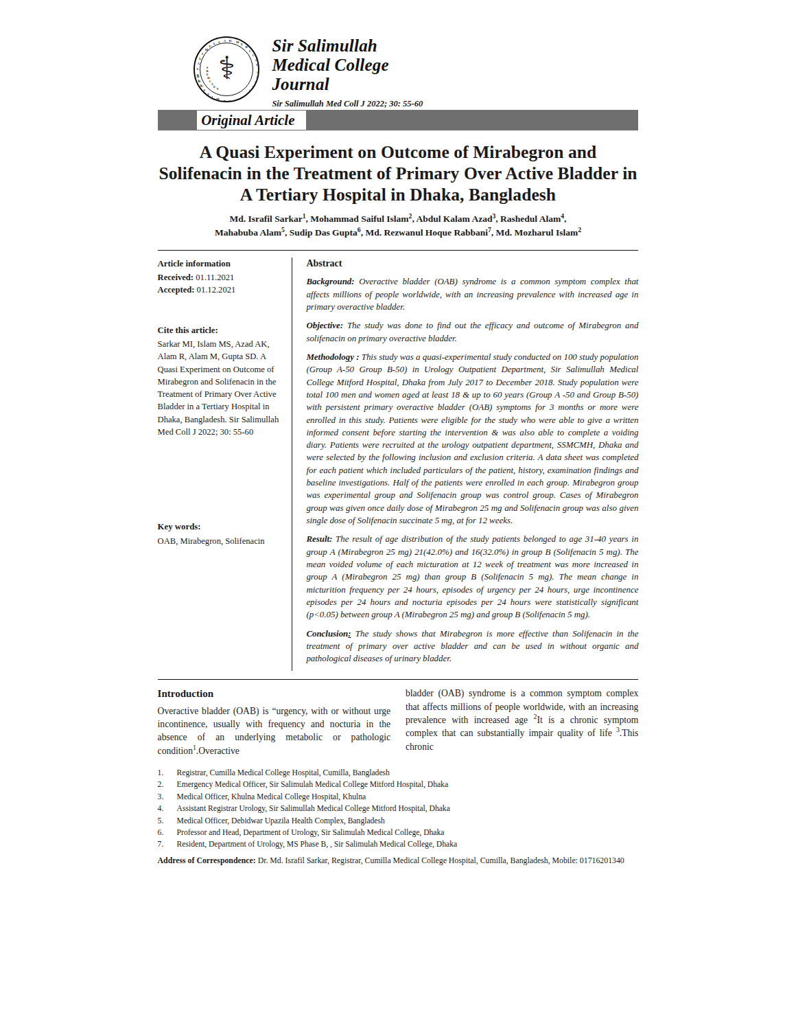⚕
S I R S A L I M U L L A H M E D I C A L C O L L E G E A N D M I T F O R D T E A C H E R S
Sir Salimullah
Medical College
Journal
Sir Salimullah Med Coll J 2022; 30: 55-60
Original Article
A Quasi Experiment on Outcome of Mirabegron and Solifenacin in the Treatment of Primary Over Active Bladder in A Tertiary Hospital in Dhaka, Bangladesh
Md. Israfil Sarkar1, Mohammad Saiful Islam2, Abdul Kalam Azad3, Rashedul Alam4,
Mahabuba Alam5, Sudip Das Gupta6, Md. Rezwanul Hoque Rabbani7, Md. Mozharul Islam2
Article information
Received: 01.11.2021
Accepted: 01.12.2021
Cite this article:
Sarkar MI, Islam MS, Azad AK, Alam R, Alam M, Gupta SD. A Quasi Experiment on Outcome of Mirabegron and Solifenacin in the Treatment of Primary Over Active Bladder in a Tertiary Hospital in Dhaka, Bangladesh. Sir Salimullah Med Coll J 2022; 30: 55-60
Key words:
OAB, Mirabegron, Solifenacin
Abstract
Background: Overactive bladder (OAB) syndrome is a common symptom complex that affects millions of people worldwide, with an increasing prevalence with increased age in primary overactive bladder.
Objective: The study was done to find out the efficacy and outcome of Mirabegron and solifenacin on primary overactive bladder.
Methodology : This study was a quasi-experimental study conducted on 100 study population (Group A-50 Group B-50) in Urology Outpatient Department, Sir Salimullah Medical College Mitford Hospital, Dhaka from July 2017 to December 2018. Study population were total 100 men and women aged at least 18 & up to 60 years (Group A -50 and Group B-50) with persistent primary overactive bladder (OAB) symptoms for 3 months or more were enrolled in this study. Patients were eligible for the study who were able to give a written informed consent before starting the intervention & was also able to complete a voiding diary. Patients were recruited at the urology outpatient department, SSMCMH, Dhaka and were selected by the following inclusion and exclusion criteria. A data sheet was completed for each patient which included particulars of the patient, history, examination findings and baseline investigations. Half of the patients were enrolled in each group. Mirabegron group was experimental group and Solifenacin group was control group. Cases of Mirabegron group was given once daily dose of Mirabegron 25 mg and Solifenacin group was also given single dose of Solifenacin succinate 5 mg, at for 12 weeks.
Result: The result of age distribution of the study patients belonged to age 31-40 years in group A (Mirabegron 25 mg) 21(42.0%) and 16(32.0%) in group B (Solifenacin 5 mg). The mean voided volume of each micturation at 12 week of treatment was more increased in group A (Mirabegron 25 mg) than group B (Solifenacin 5 mg). The mean change in micturition frequency per 24 hours, episodes of urgency per 24 hours, urge incontinence episodes per 24 hours and nocturia episodes per 24 hours were statistically significant (p<0.05) between group A (Mirabegron 25 mg) and group B (Solifenacin 5 mg).
Conclusion: The study shows that Mirabegron is more effective than Solifenacin in the treatment of primary over active bladder and can be used in without organic and pathological diseases of urinary bladder.
Introduction
Overactive bladder (OAB) is “urgency, with or without urge incontinence, usually with frequency and nocturia in the absence of an underlying metabolic or pathologic condition1.Overactive
bladder (OAB) syndrome is a common symptom complex that affects millions of people worldwide, with an increasing prevalence with increased age 2It is a chronic symptom complex that can substantially impair quality of life 3.This chronic
1. Registrar, Cumilla Medical College Hospital, Cumilla, Bangladesh
2. Emergency Medical Officer, Sir Salimulah Medical College Mitford Hospital, Dhaka
3. Medical Officer, Khulna Medical College Hospital, Khulna
4. Assistant Registrar Urology, Sir Salimullah Medical College Mitford Hospital, Dhaka
5. Medical Officer, Debidwar Upazila Health Complex, Bangladesh
6. Professor and Head, Department of Urology, Sir Salimulah Medical College, Dhaka
7. Resident, Department of Urology, MS Phase B, , Sir Salimulah Medical College, Dhaka
Address of Correspondence: Dr. Md. Israfil Sarkar, Registrar, Cumilla Medical College Hospital, Cumilla, Bangladesh, Mobile: 01716201340